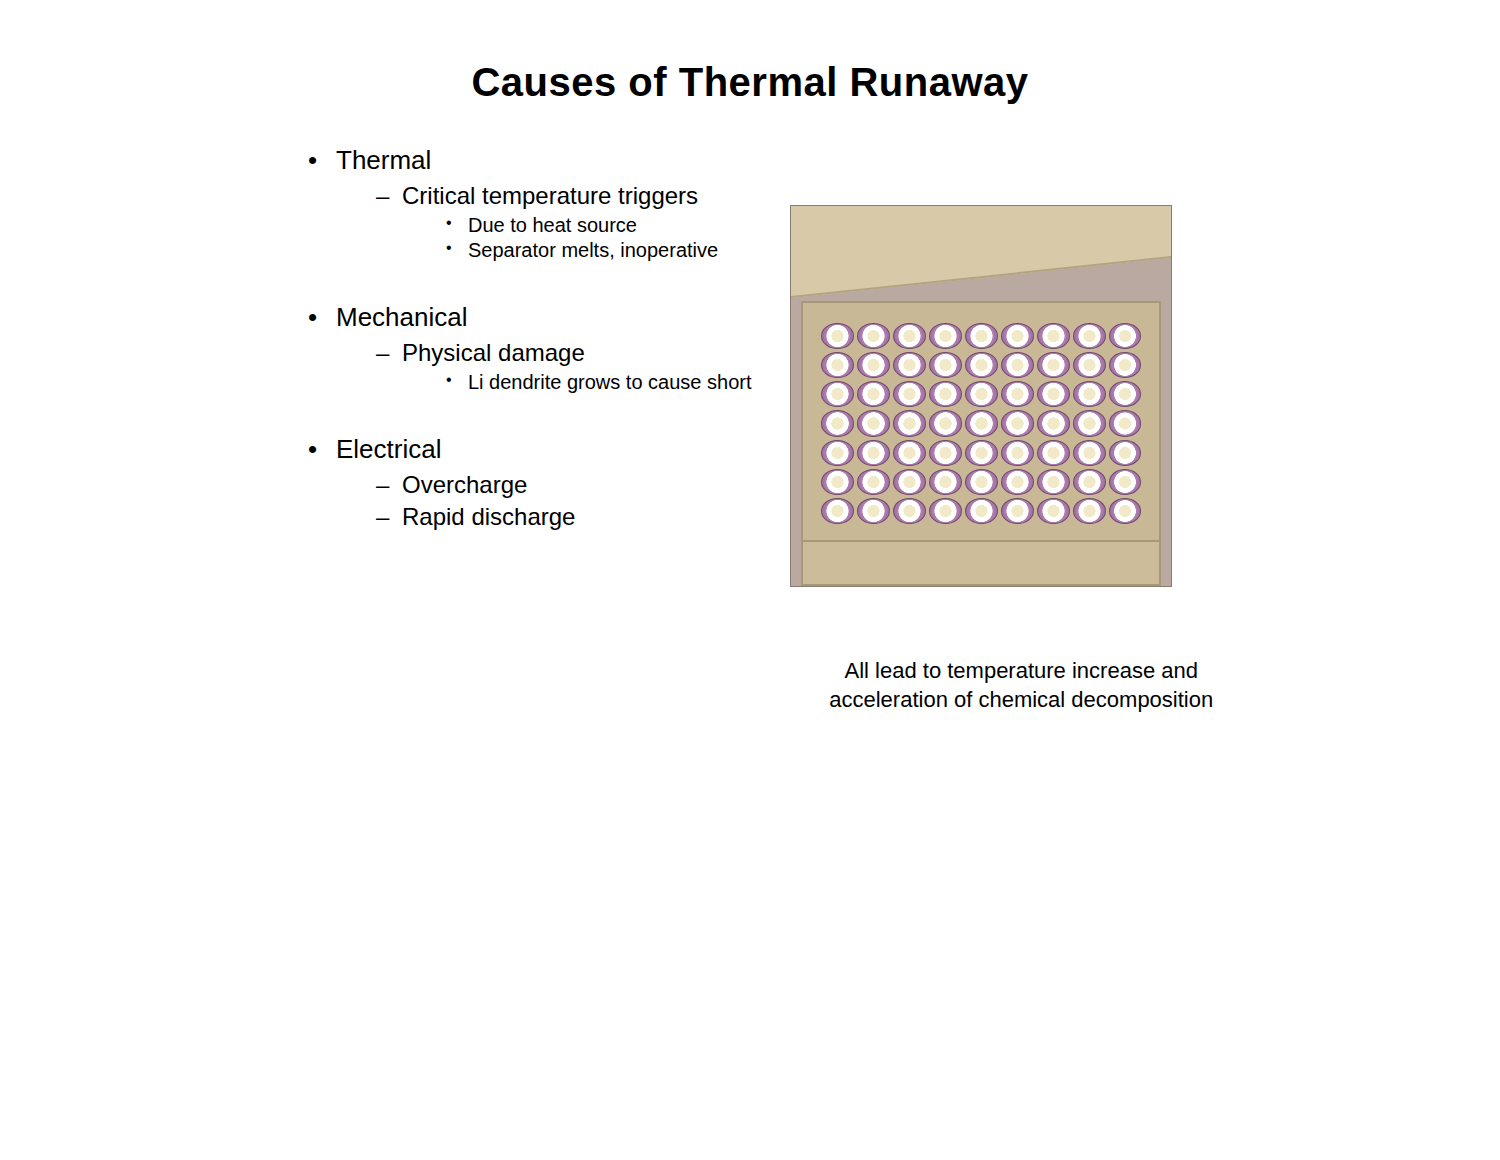Causes of Thermal Runaway
Thermal
Critical temperature triggers
Due to heat source
Separator melts, inoperative
Mechanical
Physical damage
Li dendrite grows to cause short
Electrical
Overcharge
Rapid discharge
All lead to temperature increase and acceleration of chemical decomposition